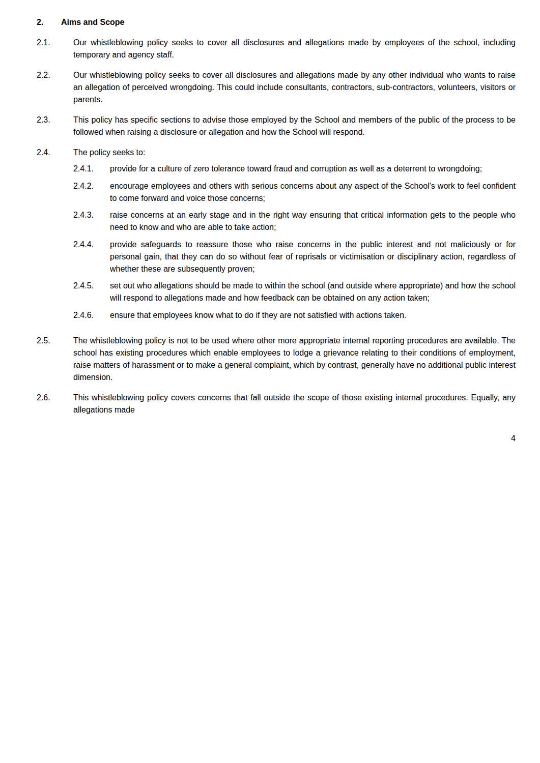2.
Aims and Scope
2.1. Our whistleblowing policy seeks to cover all disclosures and allegations made by employees of the school, including temporary and agency staff.
2.2. Our whistleblowing policy seeks to cover all disclosures and allegations made by any other individual who wants to raise an allegation of perceived wrongdoing. This could include consultants, contractors, sub-contractors, volunteers, visitors or parents.
2.3. This policy has specific sections to advise those employed by the School and members of the public of the process to be followed when raising a disclosure or allegation and how the School will respond.
2.4. The policy seeks to:
2.4.1. provide for a culture of zero tolerance toward fraud and corruption as well as a deterrent to wrongdoing;
2.4.2. encourage employees and others with serious concerns about any aspect of the School's work to feel confident to come forward and voice those concerns;
2.4.3. raise concerns at an early stage and in the right way ensuring that critical information gets to the people who need to know and who are able to take action;
2.4.4. provide safeguards to reassure those who raise concerns in the public interest and not maliciously or for personal gain, that they can do so without fear of reprisals or victimisation or disciplinary action, regardless of whether these are subsequently proven;
2.4.5. set out who allegations should be made to within the school (and outside where appropriate) and how the school will respond to allegations made and how feedback can be obtained on any action taken;
2.4.6. ensure that employees know what to do if they are not satisfied with actions taken.
2.5. The whistleblowing policy is not to be used where other more appropriate internal reporting procedures are available. The school has existing procedures which enable employees to lodge a grievance relating to their conditions of employment, raise matters of harassment or to make a general complaint, which by contrast, generally have no additional public interest dimension.
2.6. This whistleblowing policy covers concerns that fall outside the scope of those existing internal procedures. Equally, any allegations made
4